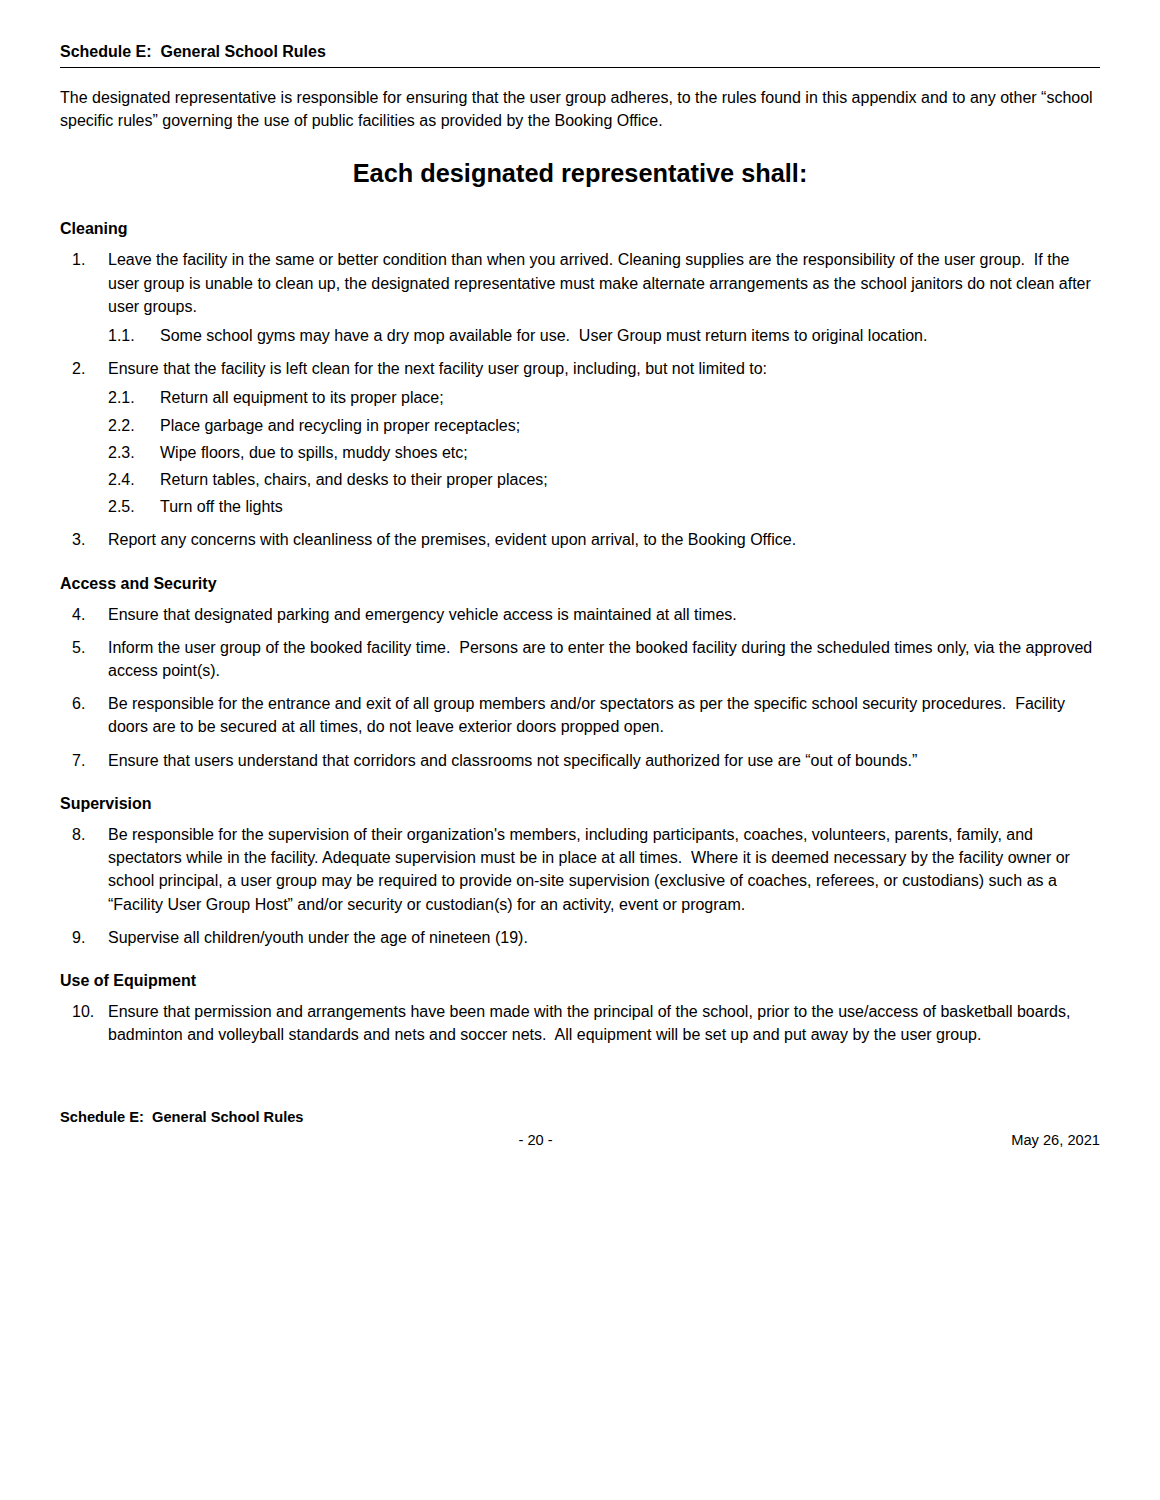Schedule E: General School Rules
The designated representative is responsible for ensuring that the user group adheres, to the rules found in this appendix and to any other “school specific rules” governing the use of public facilities as provided by the Booking Office.
Each designated representative shall:
Cleaning
Leave the facility in the same or better condition than when you arrived. Cleaning supplies are the responsibility of the user group. If the user group is unable to clean up, the designated representative must make alternate arrangements as the school janitors do not clean after user groups.
1.1. Some school gyms may have a dry mop available for use. User Group must return items to original location.
Ensure that the facility is left clean for the next facility user group, including, but not limited to:
2.1. Return all equipment to its proper place;
2.2. Place garbage and recycling in proper receptacles;
2.3. Wipe floors, due to spills, muddy shoes etc;
2.4. Return tables, chairs, and desks to their proper places;
2.5. Turn off the lights
Report any concerns with cleanliness of the premises, evident upon arrival, to the Booking Office.
Access and Security
Ensure that designated parking and emergency vehicle access is maintained at all times.
Inform the user group of the booked facility time. Persons are to enter the booked facility during the scheduled times only, via the approved access point(s).
Be responsible for the entrance and exit of all group members and/or spectators as per the specific school security procedures. Facility doors are to be secured at all times, do not leave exterior doors propped open.
Ensure that users understand that corridors and classrooms not specifically authorized for use are “out of bounds.”
Supervision
Be responsible for the supervision of their organization's members, including participants, coaches, volunteers, parents, family, and spectators while in the facility. Adequate supervision must be in place at all times. Where it is deemed necessary by the facility owner or school principal, a user group may be required to provide on-site supervision (exclusive of coaches, referees, or custodians) such as a “Facility User Group Host” and/or security or custodian(s) for an activity, event or program.
Supervise all children/youth under the age of nineteen (19).
Use of Equipment
Ensure that permission and arrangements have been made with the principal of the school, prior to the use/access of basketball boards, badminton and volleyball standards and nets and soccer nets. All equipment will be set up and put away by the user group.
Schedule E: General School Rules
- 20 - May 26, 2021